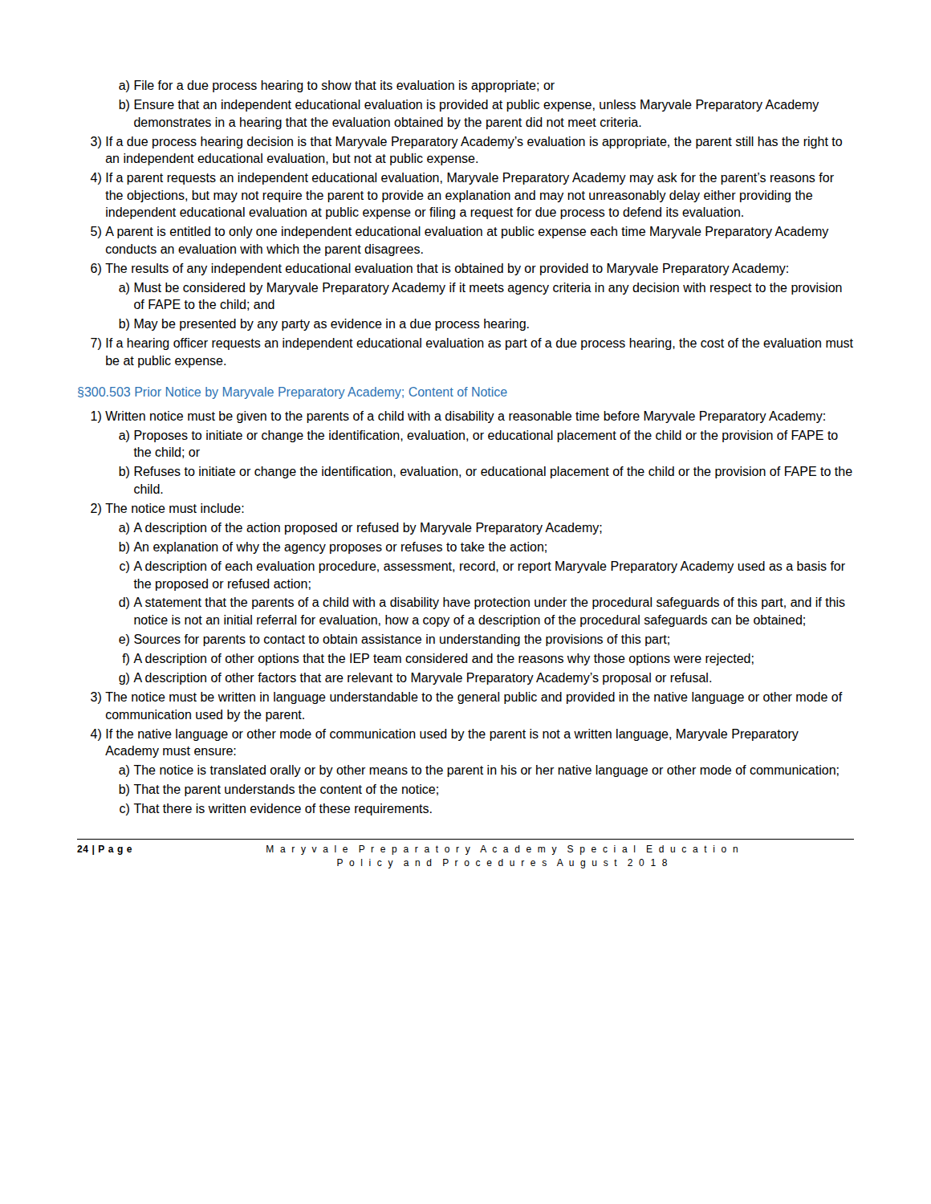File for a due process hearing to show that its evaluation is appropriate; or
Ensure that an independent educational evaluation is provided at public expense, unless Maryvale Preparatory Academy demonstrates in a hearing that the evaluation obtained by the parent did not meet criteria.
If a due process hearing decision is that Maryvale Preparatory Academy’s evaluation is appropriate, the parent still has the right to an independent educational evaluation, but not at public expense.
If a parent requests an independent educational evaluation, Maryvale Preparatory Academy may ask for the parent’s reasons for the objections, but may not require the parent to provide an explanation and may not unreasonably delay either providing the independent educational evaluation at public expense or filing a request for due process to defend its evaluation.
A parent is entitled to only one independent educational evaluation at public expense each time Maryvale Preparatory Academy conducts an evaluation with which the parent disagrees.
The results of any independent educational evaluation that is obtained by or provided to Maryvale Preparatory Academy:
Must be considered by Maryvale Preparatory Academy if it meets agency criteria in any decision with respect to the provision of FAPE to the child; and
May be presented by any party as evidence in a due process hearing.
If a hearing officer requests an independent educational evaluation as part of a due process hearing, the cost of the evaluation must be at public expense.
§300.503 Prior Notice by Maryvale Preparatory Academy; Content of Notice
Written notice must be given to the parents of a child with a disability a reasonable time before Maryvale Preparatory Academy:
Proposes to initiate or change the identification, evaluation, or educational placement of the child or the provision of FAPE to the child; or
Refuses to initiate or change the identification, evaluation, or educational placement of the child or the provision of FAPE to the child.
The notice must include:
A description of the action proposed or refused by Maryvale Preparatory Academy;
An explanation of why the agency proposes or refuses to take the action;
A description of each evaluation procedure, assessment, record, or report Maryvale Preparatory Academy used as a basis for the proposed or refused action;
A statement that the parents of a child with a disability have protection under the procedural safeguards of this part, and if this notice is not an initial referral for evaluation, how a copy of a description of the procedural safeguards can be obtained;
Sources for parents to contact to obtain assistance in understanding the provisions of this part;
A description of other options that the IEP team considered and the reasons why those options were rejected;
A description of other factors that are relevant to Maryvale Preparatory Academy’s proposal or refusal.
The notice must be written in language understandable to the general public and provided in the native language or other mode of communication used by the parent.
If the native language or other mode of communication used by the parent is not a written language, Maryvale Preparatory Academy must ensure:
The notice is translated orally or by other means to the parent in his or her native language or other mode of communication;
That the parent understands the content of the notice;
That there is written evidence of these requirements.
24 | P a g e
M a r y v a l e P r e p a r a t o r y A c a d e m y S p e c i a l E d u c a t i o n P o l i c y a n d P r o c e d u r e s A u g u s t 2 0 1 8